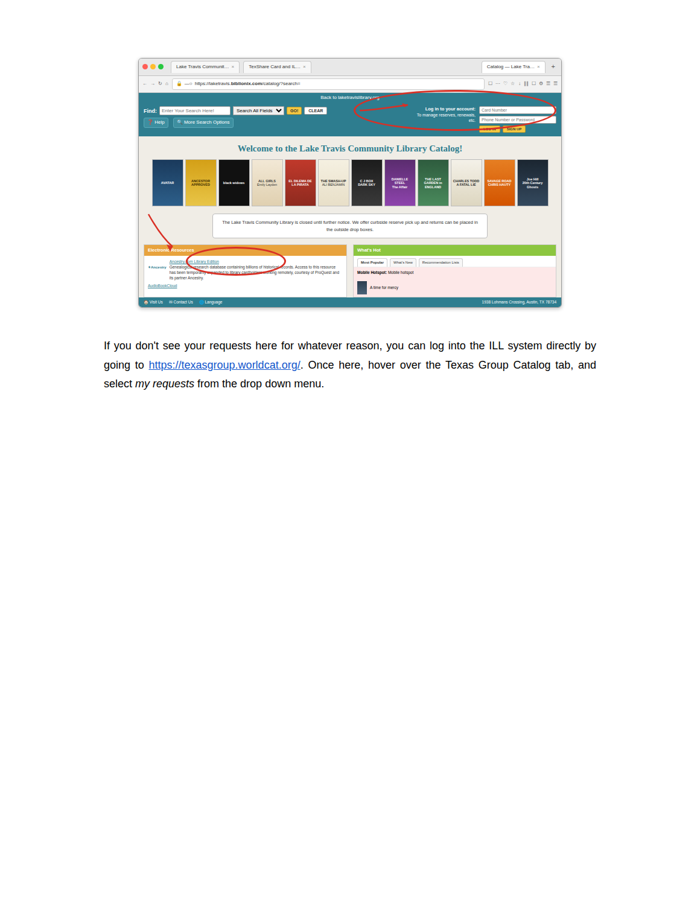Lake Travis Communit… ×
TexShare Card and IL… ×
Catalog — Lake Tra… ×
+
←→↻⌂
🔒—○ https://laketravis.biblionix.com/catalog/?search=
☐⋯♡☆
↓∥∥☐⚙☰☰
Back to laketravislibrary.org
Find: Search All Fields GO! CLEAR
❓ Help 🔍 More Search Options
Log in to your account:
To manage reserves, renewals,
etc.
LOG IN SIGN UP
Welcome to the Lake Travis Community Library Catalog!
AVATAR
ANCESTOR APPROVED
black widows
ALL GIRLS
Emily Layden
EL DILEMA DE LA PIRATA
THE SMASH-UP
ALI BENJAMIN
C J BOX
DARK SKY
DANIELLE STEEL
The Affair
THE LAST GARDEN in ENGLAND
CHARLES TODD
A FATAL LIE
SAVAGE ROAD
CHRIS HAUTY
Joe Hill
20th Century Ghosts
The Lake Travis Community Library is closed until further notice. We offer curbside reserve pick up and returns can be placed in the outside drop boxes.
Electronic Resources
✦Ancestry
Ancestry.com Library Edition
Genealogical research database containing billions of historical records. Access to this resource has been temporarily expanded to library cardholders working remotely, courtesy of ProQuest and its partner Ancestry.
AudioBookCloud
What's Hot
Most Popular
What's New
Recommendation Lists
Mobile Hotspot: Mobile hotspot
A time for mercy
🏠 Visit Us ✉ Contact Us 🌐 Language 1938 Lohmans Crossing, Austin, TX 78734
If you don't see your requests here for whatever reason, you can log into the ILL system directly by going to https://texasgroup.worldcat.org/. Once here, hover over the Texas Group Catalog tab, and select my requests from the drop down menu.